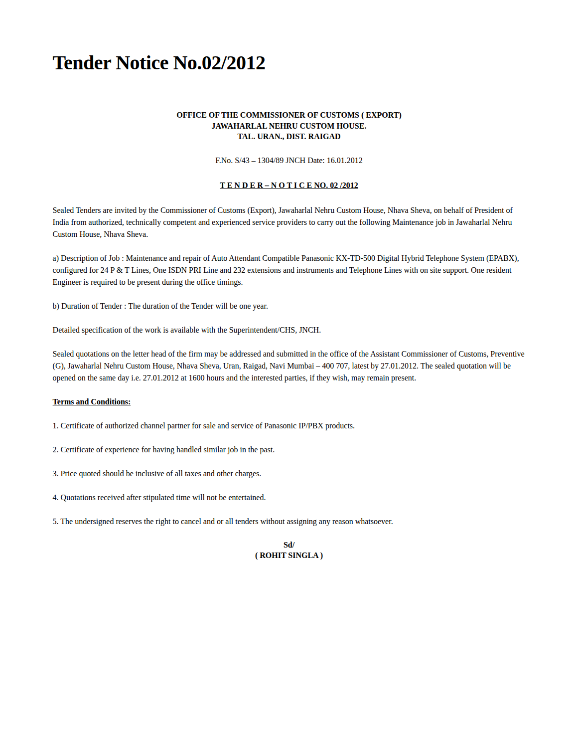Tender Notice No.02/2012
OFFICE OF THE COMMISSIONER OF CUSTOMS ( EXPORT)
JAWAHARLAL NEHRU CUSTOM HOUSE.
TAL. URAN., DIST. RAIGAD
F.No. S/43 – 1304/89 JNCH Date: 16.01.2012
T E N D E R – N O T I C E NO. 02 /2012
Sealed Tenders are invited by the Commissioner of Customs (Export), Jawaharlal Nehru Custom House, Nhava Sheva, on behalf of President of India from authorized, technically competent and experienced service providers to carry out the following Maintenance job in Jawaharlal Nehru Custom House, Nhava Sheva.
a) Description of Job : Maintenance and repair of Auto Attendant Compatible Panasonic KX-TD-500 Digital Hybrid Telephone System (EPABX), configured for 24 P & T Lines, One ISDN PRI Line and 232 extensions and instruments and Telephone Lines with on site support. One resident Engineer is required to be present during the office timings.
b) Duration of Tender : The duration of the Tender will be one year.
Detailed specification of the work is available with the Superintendent/CHS, JNCH.
Sealed quotations on the letter head of the firm may be addressed and submitted in the office of the Assistant Commissioner of Customs, Preventive (G), Jawaharlal Nehru Custom House, Nhava Sheva, Uran, Raigad, Navi Mumbai – 400 707, latest by 27.01.2012. The sealed quotation will be opened on the same day i.e. 27.01.2012 at 1600 hours and the interested parties, if they wish, may remain present.
Terms and Conditions:
1. Certificate of authorized channel partner for sale and service of Panasonic IP/PBX products.
2. Certificate of experience for having handled similar job in the past.
3. Price quoted should be inclusive of all taxes and other charges.
4. Quotations received after stipulated time will not be entertained.
5. The undersigned reserves the right to cancel and or all tenders without assigning any reason whatsoever.
Sd/
( ROHIT SINGLA )